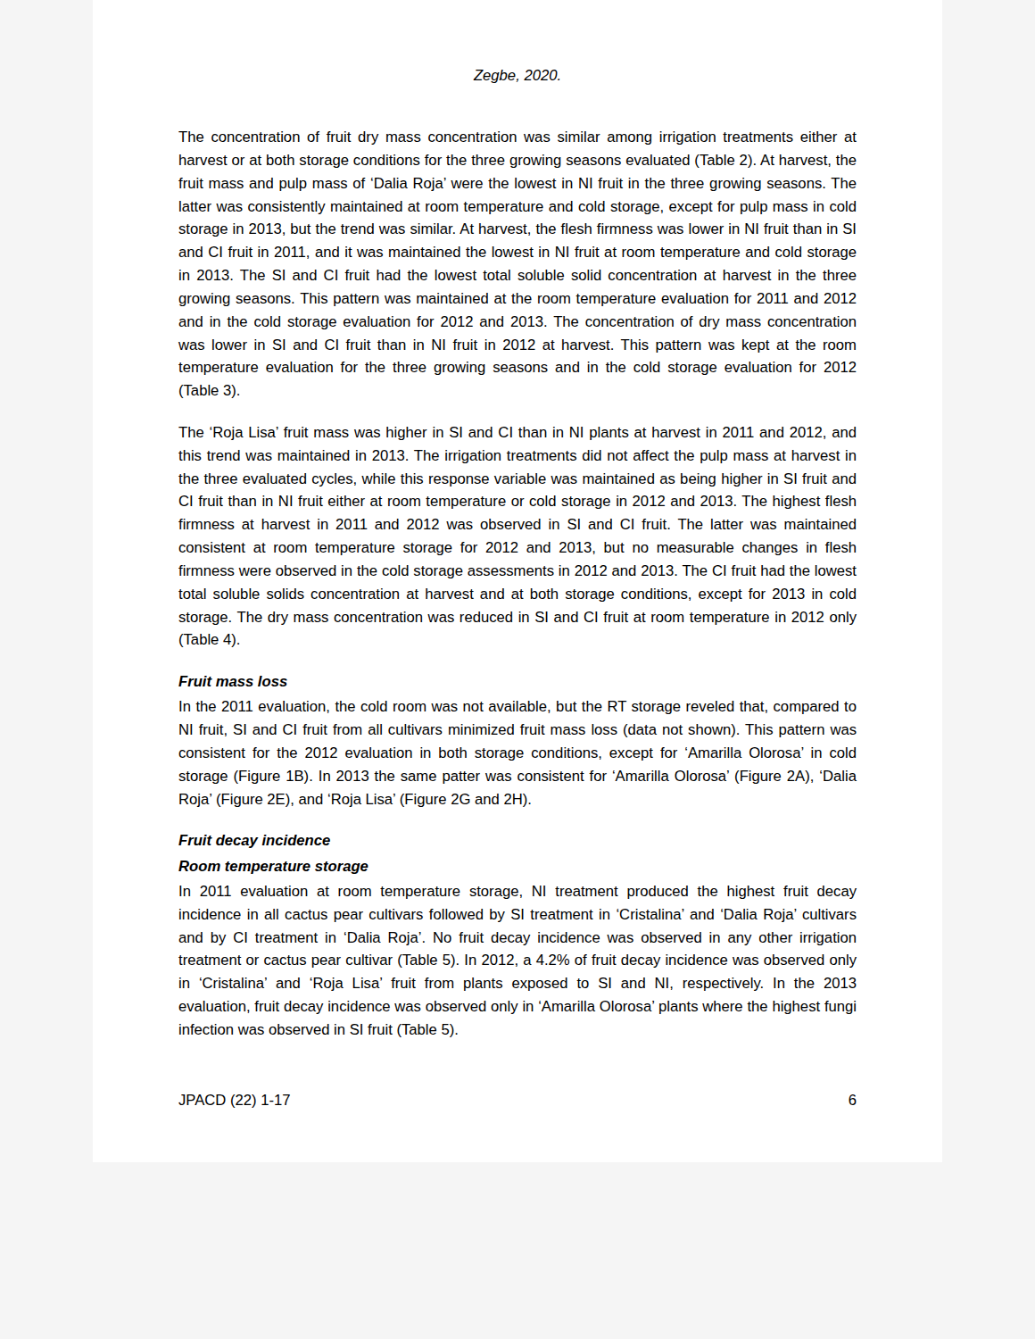Zegbe, 2020.
The concentration of fruit dry mass concentration was similar among irrigation treatments either at harvest or at both storage conditions for the three growing seasons evaluated (Table 2). At harvest, the fruit mass and pulp mass of ‘Dalia Roja’ were the lowest in NI fruit in the three growing seasons. The latter was consistently maintained at room temperature and cold storage, except for pulp mass in cold storage in 2013, but the trend was similar. At harvest, the flesh firmness was lower in NI fruit than in SI and CI fruit in 2011, and it was maintained the lowest in NI fruit at room temperature and cold storage in 2013. The SI and CI fruit had the lowest total soluble solid concentration at harvest in the three growing seasons. This pattern was maintained at the room temperature evaluation for 2011 and 2012 and in the cold storage evaluation for 2012 and 2013. The concentration of dry mass concentration was lower in SI and CI fruit than in NI fruit in 2012 at harvest. This pattern was kept at the room temperature evaluation for the three growing seasons and in the cold storage evaluation for 2012 (Table 3).
The ‘Roja Lisa’ fruit mass was higher in SI and CI than in NI plants at harvest in 2011 and 2012, and this trend was maintained in 2013. The irrigation treatments did not affect the pulp mass at harvest in the three evaluated cycles, while this response variable was maintained as being higher in SI fruit and CI fruit than in NI fruit either at room temperature or cold storage in 2012 and 2013. The highest flesh firmness at harvest in 2011 and 2012 was observed in SI and CI fruit. The latter was maintained consistent at room temperature storage for 2012 and 2013, but no measurable changes in flesh firmness were observed in the cold storage assessments in 2012 and 2013. The CI fruit had the lowest total soluble solids concentration at harvest and at both storage conditions, except for 2013 in cold storage. The dry mass concentration was reduced in SI and CI fruit at room temperature in 2012 only (Table 4).
Fruit mass loss
In the 2011 evaluation, the cold room was not available, but the RT storage reveled that, compared to NI fruit, SI and CI fruit from all cultivars minimized fruit mass loss (data not shown). This pattern was consistent for the 2012 evaluation in both storage conditions, except for ‘Amarilla Olorosa’ in cold storage (Figure 1B). In 2013 the same patter was consistent for ‘Amarilla Olorosa’ (Figure 2A), ‘Dalia Roja’ (Figure 2E), and ‘Roja Lisa’ (Figure 2G and 2H).
Fruit decay incidence
Room temperature storage
In 2011 evaluation at room temperature storage, NI treatment produced the highest fruit decay incidence in all cactus pear cultivars followed by SI treatment in ‘Cristalina’ and ‘Dalia Roja’ cultivars and by CI treatment in ‘Dalia Roja’. No fruit decay incidence was observed in any other irrigation treatment or cactus pear cultivar (Table 5). In 2012, a 4.2% of fruit decay incidence was observed only in ‘Cristalina’ and ‘Roja Lisa’ fruit from plants exposed to SI and NI, respectively. In the 2013 evaluation, fruit decay incidence was observed only in ‘Amarilla Olorosa’ plants where the highest fungi infection was observed in SI fruit (Table 5).
JPACD (22) 1-17 6